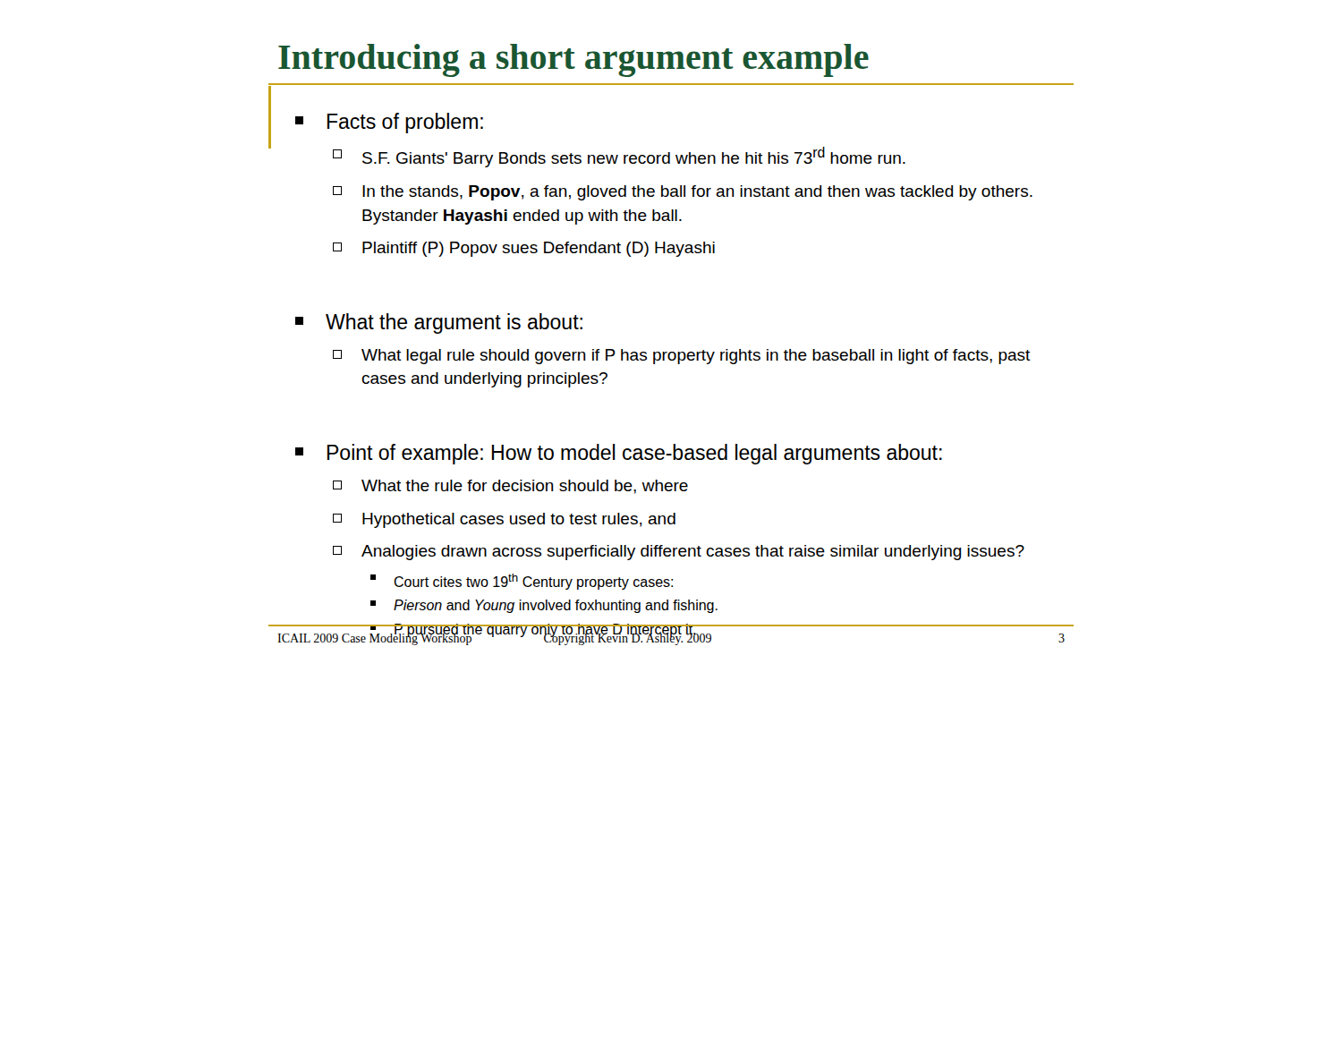Introducing a short argument example
Facts of problem:
S.F. Giants' Barry Bonds sets new record when he hit his 73rd home run.
In the stands, Popov, a fan, gloved the ball for an instant and then was tackled by others. Bystander Hayashi ended up with the ball.
Plaintiff (P) Popov sues Defendant (D) Hayashi
What the argument is about:
What legal rule should govern if P has property rights in the baseball in light of facts, past cases and underlying principles?
Point of example: How to model case-based legal arguments about:
What the rule for decision should be, where
Hypothetical cases used to test rules, and
Analogies drawn across superficially different cases that raise similar underlying issues?
Court cites two 19th Century property cases:
Pierson and Young involved foxhunting and fishing.
P pursued the quarry only to have D intercept it.
ICAIL 2009 Case Modeling Workshop Copyright Kevin D. Ashley. 2009 3